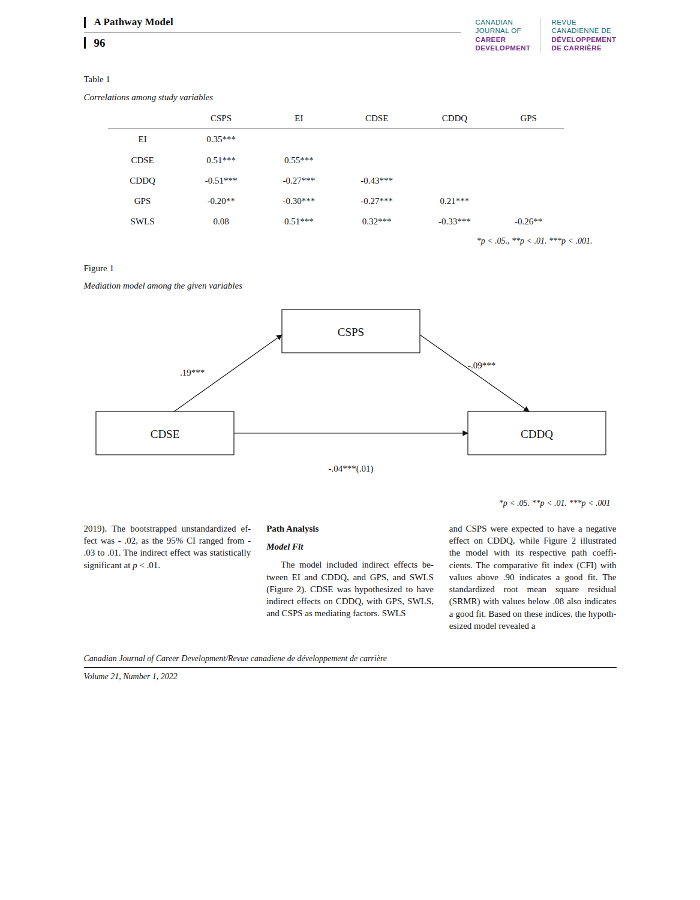A Pathway Model
96
Canadian Journal of Career Development
Revue Canadienne de Développement de Carrière
Table 1
Correlations among study variables
| | CSPS | EI | CDSE | CDDQ | GPS |
| --- | --- | --- | --- | --- | --- |
| EI | 0.35*** | | | | |
| CDSE | 0.51*** | 0.55*** | | | |
| CDDQ | -0.51*** | -0.27*** | -0.43*** | | |
| GPS | -0.20** | -0.30*** | -0.27*** | 0.21*** | |
| SWLS | 0.08 | 0.51*** | 0.32*** | -0.33*** | -0.26** |
*p < .05., **p < .01. ***p < .001.
Figure 1
Mediation model among the given variables
CSPS CDSE CDDQ .19*** -.09*** -.04***(.01)
*p < .05. **p < .01. ***p < .001
2019). The bootstrapped unstandardized effect was - .02, as the 95% CI ranged from - .03 to .01. The indirect effect was statistically significant at p < .01.
Path Analysis
Model Fit
The model included indirect effects between EI and CDDQ, and GPS, and SWLS (Figure 2). CDSE was hypothesized to have indirect effects on CDDQ, with GPS, SWLS, and CSPS as mediating factors. SWLS
and CSPS were expected to have a negative effect on CDDQ, while Figure 2 illustrated the model with its respective path coefficients. The comparative fit index (CFI) with values above .90 indicates a good fit. The standardized root mean square residual (SRMR) with values below .08 also indicates a good fit. Based on these indices, the hypothesized model revealed a
Canadian Journal of Career Development/Revue canadiene de développement de carrière
Volume 21, Number 1, 2022